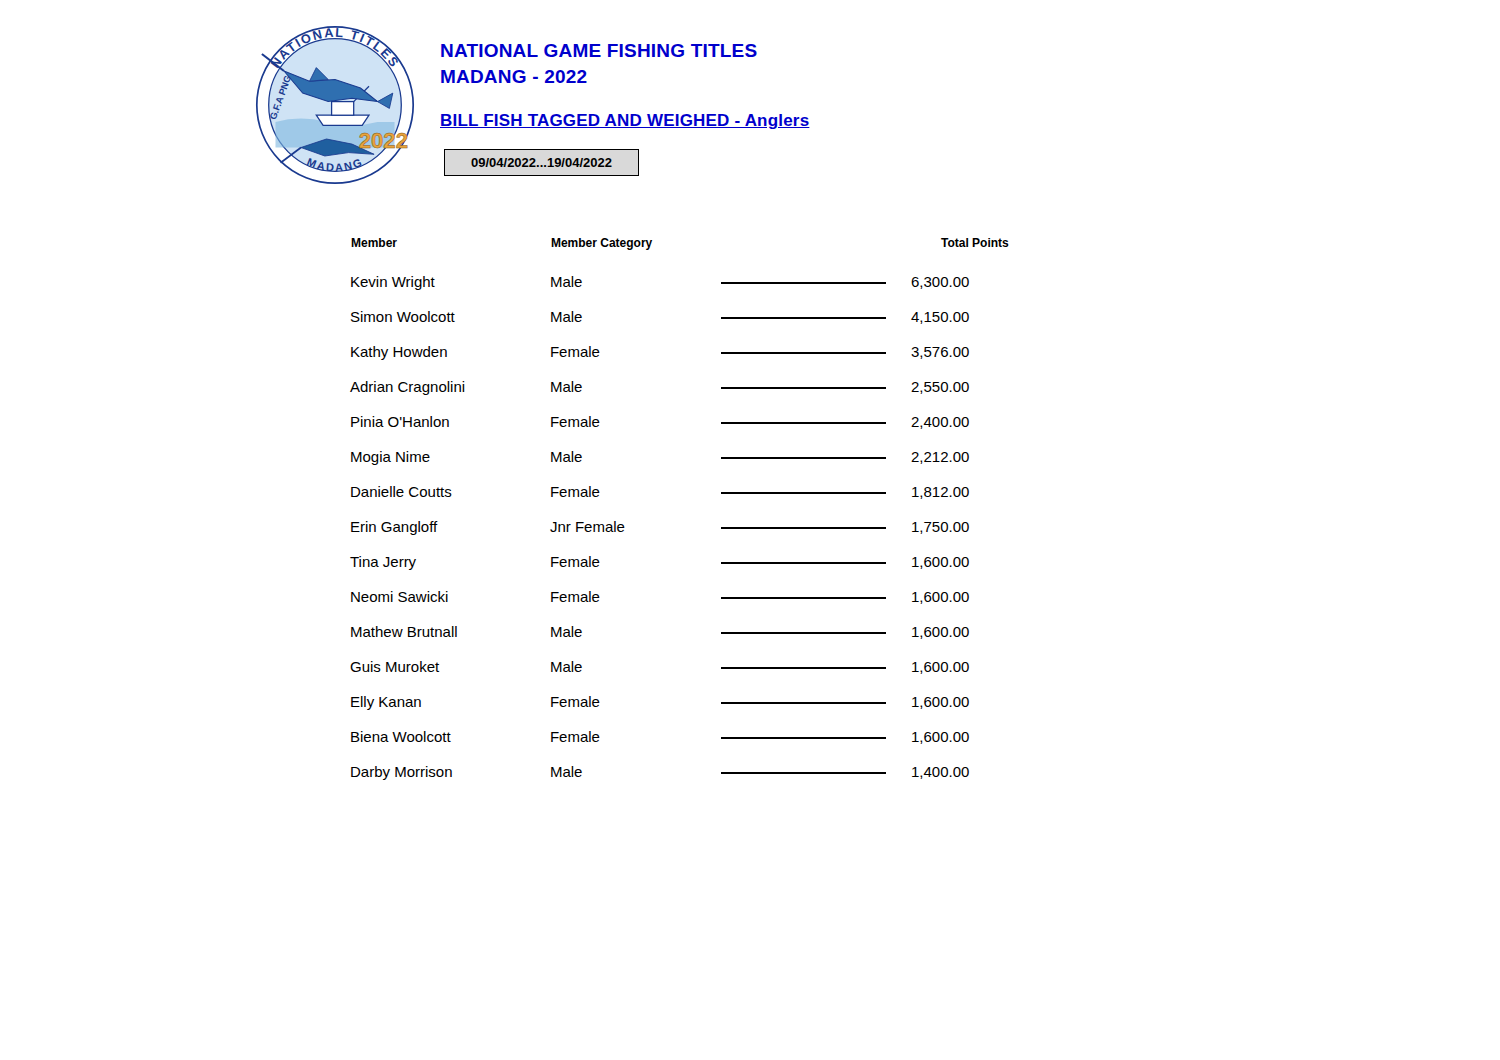NATIONAL TITLES MADANG G.F.A PNG 2022
NATIONAL GAME FISHING TITLES
MADANG - 2022
BILL FISH TAGGED AND WEIGHED - Anglers
09/04/2022...19/04/2022
| Member | Member Category | | Total Points |
| --- | --- | --- | --- |
| Kevin Wright | Male | | 6,300.00 |
| Simon Woolcott | Male | | 4,150.00 |
| Kathy Howden | Female | | 3,576.00 |
| Adrian Cragnolini | Male | | 2,550.00 |
| Pinia O'Hanlon | Female | | 2,400.00 |
| Mogia Nime | Male | | 2,212.00 |
| Danielle Coutts | Female | | 1,812.00 |
| Erin Gangloff | Jnr Female | | 1,750.00 |
| Tina Jerry | Female | | 1,600.00 |
| Neomi Sawicki | Female | | 1,600.00 |
| Mathew Brutnall | Male | | 1,600.00 |
| Guis Muroket | Male | | 1,600.00 |
| Elly Kanan | Female | | 1,600.00 |
| Biena Woolcott | Female | | 1,600.00 |
| Darby Morrison | Male | | 1,400.00 |